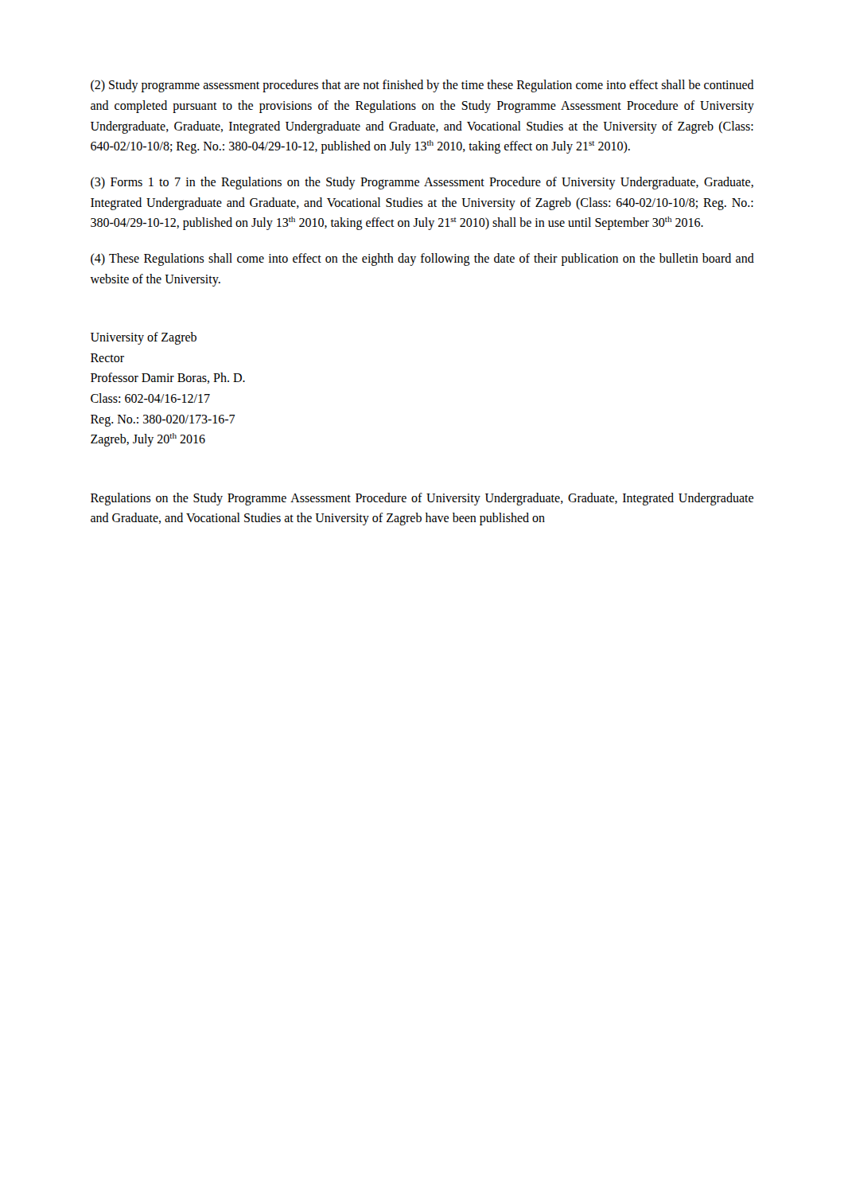(2) Study programme assessment procedures that are not finished by the time these Regulation come into effect shall be continued and completed pursuant to the provisions of the Regulations on the Study Programme Assessment Procedure of University Undergraduate, Graduate, Integrated Undergraduate and Graduate, and Vocational Studies at the University of Zagreb (Class: 640-02/10-10/8; Reg. No.: 380-04/29-10-12, published on July 13th 2010, taking effect on July 21st 2010).
(3) Forms 1 to 7 in the Regulations on the Study Programme Assessment Procedure of University Undergraduate, Graduate, Integrated Undergraduate and Graduate, and Vocational Studies at the University of Zagreb (Class: 640-02/10-10/8; Reg. No.: 380-04/29-10-12, published on July 13th 2010, taking effect on July 21st 2010) shall be in use until September 30th 2016.
(4) These Regulations shall come into effect on the eighth day following the date of their publication on the bulletin board and website of the University.
University of Zagreb
Rector
Professor Damir Boras, Ph. D.
Class: 602-04/16-12/17
Reg. No.: 380-020/173-16-7
Zagreb, July 20th 2016
Regulations on the Study Programme Assessment Procedure of University Undergraduate, Graduate, Integrated Undergraduate and Graduate, and Vocational Studies at the University of Zagreb have been published on